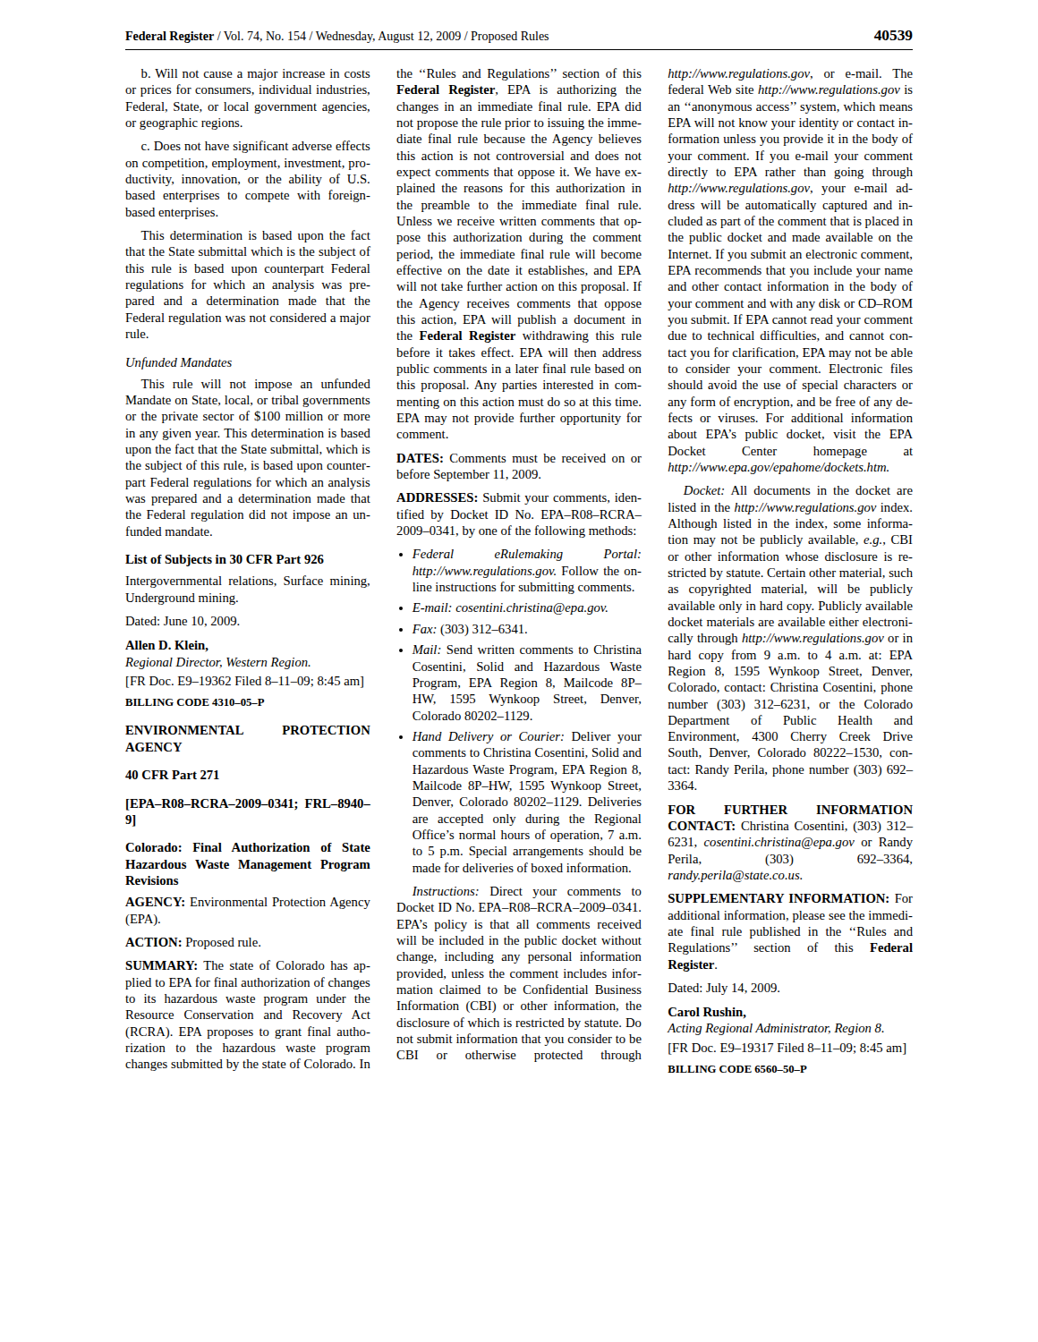Federal Register / Vol. 74, No. 154 / Wednesday, August 12, 2009 / Proposed Rules
40539
b. Will not cause a major increase in costs or prices for consumers, individual industries, Federal, State, or local government agencies, or geographic regions.
c. Does not have significant adverse effects on competition, employment, investment, productivity, innovation, or the ability of U.S. based enterprises to compete with foreign-based enterprises.
This determination is based upon the fact that the State submittal which is the subject of this rule is based upon counterpart Federal regulations for which an analysis was prepared and a determination made that the Federal regulation was not considered a major rule.
Unfunded Mandates
This rule will not impose an unfunded Mandate on State, local, or tribal governments or the private sector of $100 million or more in any given year. This determination is based upon the fact that the State submittal, which is the subject of this rule, is based upon counterpart Federal regulations for which an analysis was prepared and a determination made that the Federal regulation did not impose an unfunded mandate.
List of Subjects in 30 CFR Part 926
Intergovernmental relations, Surface mining, Underground mining.
Dated: June 10, 2009.
Allen D. Klein,
Regional Director, Western Region.
[FR Doc. E9–19362 Filed 8–11–09; 8:45 am]
BILLING CODE 4310–05–P
ENVIRONMENTAL PROTECTION AGENCY
40 CFR Part 271
[EPA–R08–RCRA–2009–0341; FRL–8940–9]
Colorado: Final Authorization of State Hazardous Waste Management Program Revisions
AGENCY: Environmental Protection Agency (EPA).
ACTION: Proposed rule.
SUMMARY: The state of Colorado has applied to EPA for final authorization of changes to its hazardous waste program under the Resource Conservation and Recovery Act (RCRA). EPA proposes to grant final authorization to the hazardous waste program changes submitted by the state of Colorado. In the ‘‘Rules and Regulations’’ section of this Federal Register, EPA is authorizing the changes in an immediate final rule. EPA did not propose the rule prior to issuing the immediate final rule because the Agency believes this action is not controversial and does not expect comments that oppose it. We have explained the reasons for this authorization in the preamble to the immediate final rule. Unless we receive written comments that oppose this authorization during the comment period, the immediate final rule will become effective on the date it establishes, and EPA will not take further action on this proposal. If the Agency receives comments that oppose this action, EPA will publish a document in the Federal Register withdrawing this rule before it takes effect. EPA will then address public comments in a later final rule based on this proposal. Any parties interested in commenting on this action must do so at this time. EPA may not provide further opportunity for comment.
DATES: Comments must be received on or before September 11, 2009.
ADDRESSES: Submit your comments, identified by Docket ID No. EPA–R08–RCRA–2009–0341, by one of the following methods:
Federal eRulemaking Portal: http://www.regulations.gov. Follow the on-line instructions for submitting comments.
E-mail: cosentini.christina@epa.gov.
Fax: (303) 312–6341.
Mail: Send written comments to Christina Cosentini, Solid and Hazardous Waste Program, EPA Region 8, Mailcode 8P–HW, 1595 Wynkoop Street, Denver, Colorado 80202–1129.
Hand Delivery or Courier: Deliver your comments to Christina Cosentini, Solid and Hazardous Waste Program, EPA Region 8, Mailcode 8P–HW, 1595 Wynkoop Street, Denver, Colorado 80202–1129. Deliveries are accepted only during the Regional Office’s normal hours of operation, 7 a.m. to 5 p.m. Special arrangements should be made for deliveries of boxed information.
Instructions: Direct your comments to Docket ID No. EPA–R08–RCRA–2009–0341. EPA’s policy is that all comments received will be included in the public docket without change, including any personal information provided, unless the comment includes information claimed to be Confidential Business Information (CBI) or other information, the disclosure of which is restricted by statute. Do not submit information that you consider to be CBI or otherwise protected through http://www.regulations.gov, or e-mail. The federal Web site http://www.regulations.gov is an ‘‘anonymous access’’ system, which means EPA will not know your identity or contact information unless you provide it in the body of your comment. If you e-mail your comment directly to EPA rather than going through http://www.regulations.gov, your e-mail address will be automatically captured and included as part of the comment that is placed in the public docket and made available on the Internet. If you submit an electronic comment, EPA recommends that you include your name and other contact information in the body of your comment and with any disk or CD–ROM you submit. If EPA cannot read your comment due to technical difficulties, and cannot contact you for clarification, EPA may not be able to consider your comment. Electronic files should avoid the use of special characters or any form of encryption, and be free of any defects or viruses. For additional information about EPA’s public docket, visit the EPA Docket Center homepage at http://www.epa.gov/epahome/dockets.htm.
Docket: All documents in the docket are listed in the http://www.regulations.gov index. Although listed in the index, some information may not be publicly available, e.g., CBI or other information whose disclosure is restricted by statute. Certain other material, such as copyrighted material, will be publicly available only in hard copy. Publicly available docket materials are available either electronically through http://www.regulations.gov or in hard copy from 9 a.m. to 4 a.m. at: EPA Region 8, 1595 Wynkoop Street, Denver, Colorado, contact: Christina Cosentini, phone number (303) 312–6231, or the Colorado Department of Public Health and Environment, 4300 Cherry Creek Drive South, Denver, Colorado 80222–1530, contact: Randy Perila, phone number (303) 692–3364.
FOR FURTHER INFORMATION CONTACT: Christina Cosentini, (303) 312–6231, cosentini.christina@epa.gov or Randy Perila, (303) 692–3364, randy.perila@state.co.us.
SUPPLEMENTARY INFORMATION: For additional information, please see the immediate final rule published in the ‘‘Rules and Regulations’’ section of this Federal Register.
Dated: July 14, 2009.
Carol Rushin,
Acting Regional Administrator, Region 8.
[FR Doc. E9–19317 Filed 8–11–09; 8:45 am]
BILLING CODE 6560–50–P